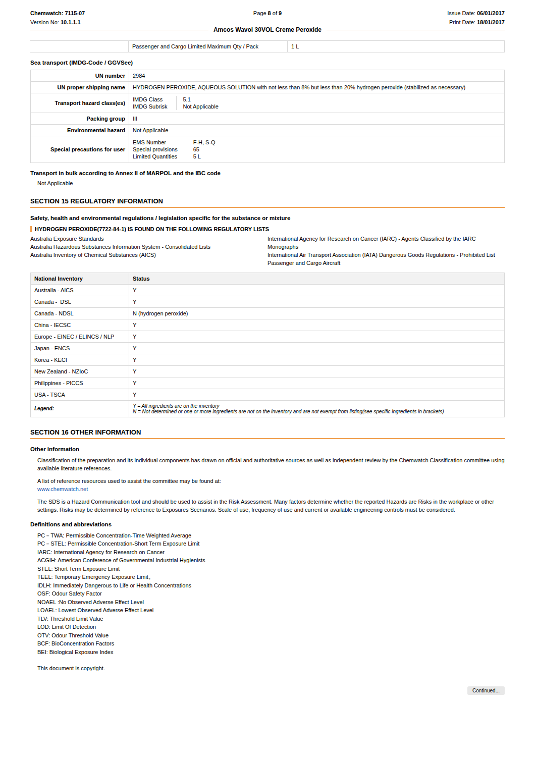Chemwatch: 7115-07
Version No: 10.1.1.1
Page 8 of 9
Issue Date: 06/01/2017
Print Date: 18/01/2017
Amcos Wavol 30VOL Creme Peroxide
| | Passenger and Cargo Limited Maximum Qty / Pack | 1 L |
Sea transport (IMDG-Code / GGVSee)
| UN number | 2984 |
| UN proper shipping name | HYDROGEN PEROXIDE, AQUEOUS SOLUTION with not less than 8% but less than 20% hydrogen peroxide (stabilized as necessary) |
| Transport hazard class(es) | / IMDG Class / 5.1 / / IMDG Subrisk / Not Applicable / |
| Packing group | III |
| Environmental hazard | Not Applicable |
| Special precautions for user | / EMS Number / F-H, S-Q / / Special provisions / 65 / / Limited Quantities / 5 L / |
Transport in bulk according to Annex II of MARPOL and the IBC code
Not Applicable
SECTION 15 REGULATORY INFORMATION
Safety, health and environmental regulations / legislation specific for the substance or mixture
HYDROGEN PEROXIDE(7722-84-1) IS FOUND ON THE FOLLOWING REGULATORY LISTS
| Australia Exposure Standards Australia Hazardous Substances Information System - Consolidated Lists Australia Inventory of Chemical Substances (AICS) | International Agency for Research on Cancer (IARC) - Agents Classified by the IARC Monographs International Air Transport Association (IATA) Dangerous Goods Regulations - Prohibited List Passenger and Cargo Aircraft |
| National Inventory | Status |
| --- | --- |
| Australia - AICS | Y |
| Canada - DSL | Y |
| Canada - NDSL | N (hydrogen peroxide) |
| China - IECSC | Y |
| Europe - EINEC / ELINCS / NLP | Y |
| Japan - ENCS | Y |
| Korea - KECI | Y |
| New Zealand - NZIoC | Y |
| Philippines - PICCS | Y |
| USA - TSCA | Y |
| Legend: | Y = All ingredients are on the inventory N = Not determined or one or more ingredients are not on the inventory and are not exempt from listing(see specific ingredients in brackets) |
SECTION 16 OTHER INFORMATION
Other information
Classification of the preparation and its individual components has drawn on official and authoritative sources as well as independent review by the Chemwatch Classification committee using available literature references.
A list of reference resources used to assist the committee may be found at:
www.chemwatch.net
The SDS is a Hazard Communication tool and should be used to assist in the Risk Assessment. Many factors determine whether the reported Hazards are Risks in the workplace or other settings. Risks may be determined by reference to Exposures Scenarios. Scale of use, frequency of use and current or available engineering controls must be considered.
Definitions and abbreviations
PC－TWA: Permissible Concentration-Time Weighted Average
PC－STEL: Permissible Concentration-Short Term Exposure Limit
IARC: International Agency for Research on Cancer
ACGIH: American Conference of Governmental Industrial Hygienists
STEL: Short Term Exposure Limit
TEEL: Temporary Emergency Exposure Limit。
IDLH: Immediately Dangerous to Life or Health Concentrations
OSF: Odour Safety Factor
NOAEL :No Observed Adverse Effect Level
LOAEL: Lowest Observed Adverse Effect Level
TLV: Threshold Limit Value
LOD: Limit Of Detection
OTV: Odour Threshold Value
BCF: BioConcentration Factors
BEI: Biological Exposure Index
This document is copyright.
Continued...